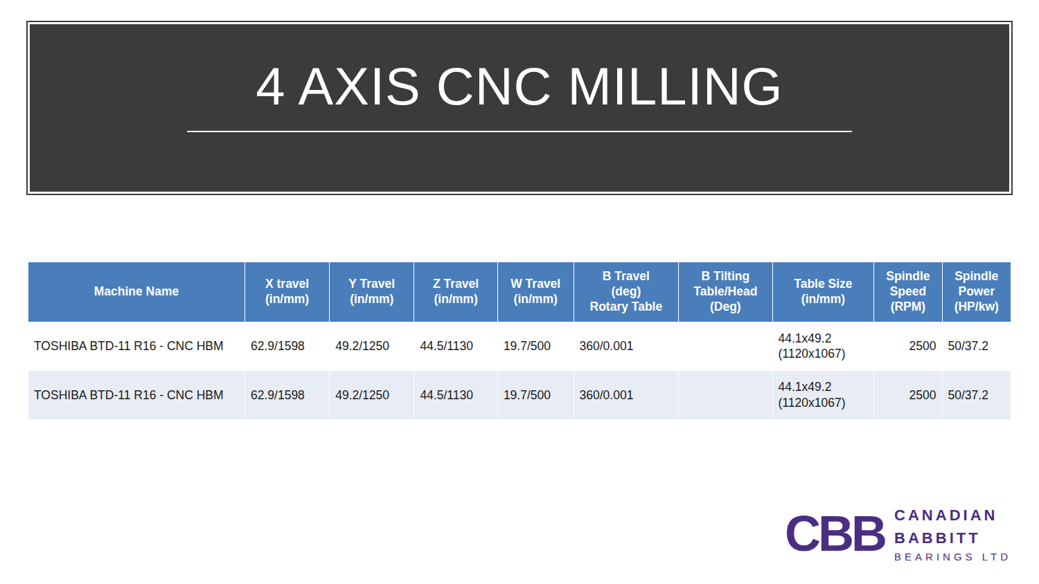4 AXIS CNC MILLING
| Machine Name | X travel (in/mm) | Y Travel (in/mm) | Z Travel (in/mm) | W Travel (in/mm) | B Travel (deg) Rotary Table | B Tilting Table/Head (Deg) | Table Size (in/mm) | Spindle Speed (RPM) | Spindle Power (HP/kw) |
| --- | --- | --- | --- | --- | --- | --- | --- | --- | --- |
| TOSHIBA BTD-11 R16 - CNC HBM | 62.9/1598 | 49.2/1250 | 44.5/1130 | 19.7/500 | 360/0.001 | | 44.1x49.2 (1120x1067) | 2500 | 50/37.2 |
| TOSHIBA BTD-11 R16 - CNC HBM | 62.9/1598 | 49.2/1250 | 44.5/1130 | 19.7/500 | 360/0.001 | | 44.1x49.2 (1120x1067) | 2500 | 50/37.2 |
CBB
Canadian Babbitt Bearings Ltd